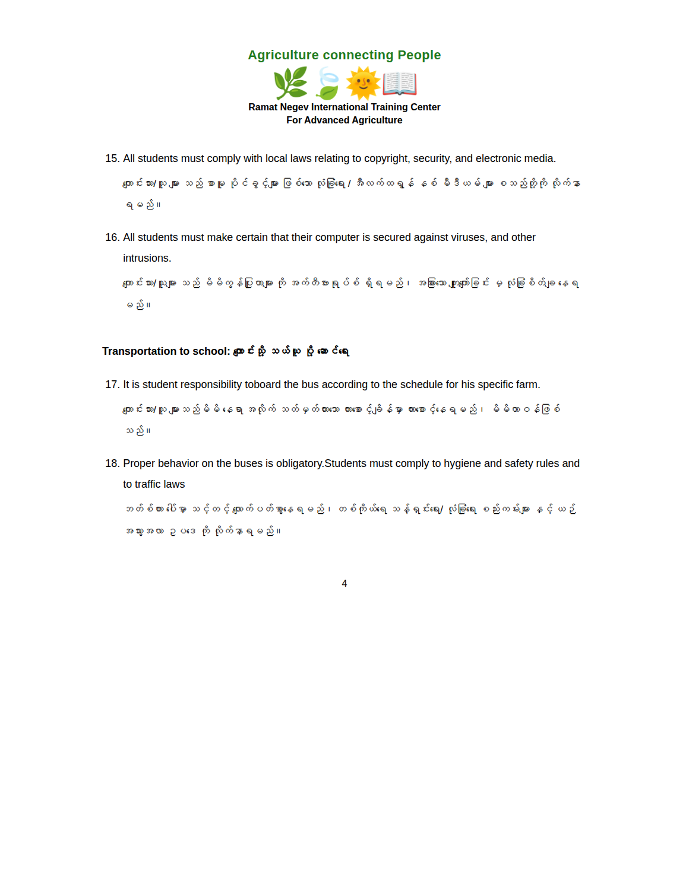Agriculture connecting People
🌿🍃🌞📖
Ramat Negev International Training Center
For Advanced Agriculture
All students must comply with local laws relating to copyright, security, and electronic media. ကျောင်းသား/သူ များ သည် စာမူ ပိုင်ခွင့်များ ဖြစ်သော လုံခြုံရေး / အီလက်ထရွန် နစ် မီဒီယမ် များ စသည်တို့ကို လိုက်နာရမည်။
All students must make certain that their computer is secured against viruses, and other intrusions. ကျောင်းသား/သူများ သည် မိမိကွန်ပြူတာများ ကို အက်တီဗားရုပ်စ် ရှိရမည်၊ အခြားသော ကျူးကျော်ခြင်း မှ လုံခြုံစိတ်ချ နေရမည်။
Transportation to school: ကျောင်းသို့ သယ်ယူ ပို့ ဆောင်ရေး
It is student responsibility toboard the bus according to the schedule for his specific farm. ကျောင်းသား/သူ များသည်မိမိ နေရာ အလိုက် သတ်မှတ်ထားသော ကားစောင့်ချိန်မှာ ကားစောင့်နေရမည်၊ မိမိတာဝန်ဖြစ်သည်။
Proper behavior on the buses is obligatory.Students must comply to hygiene and safety rules and to traffic laws ဘတ်စ်ကား ပေါ်မှာ သင့်တင့် လျောက်ပတ်စွာနေရမည်၊ တစ်ကိုယ်ရေ သန့်ရှင်းရေး/ လုံခြုံရေး စည်းကမ်းများ နှင့် ယဉ် အသွားအလာ ဥပဒေ ကို လိုက်နာရမည်။
4